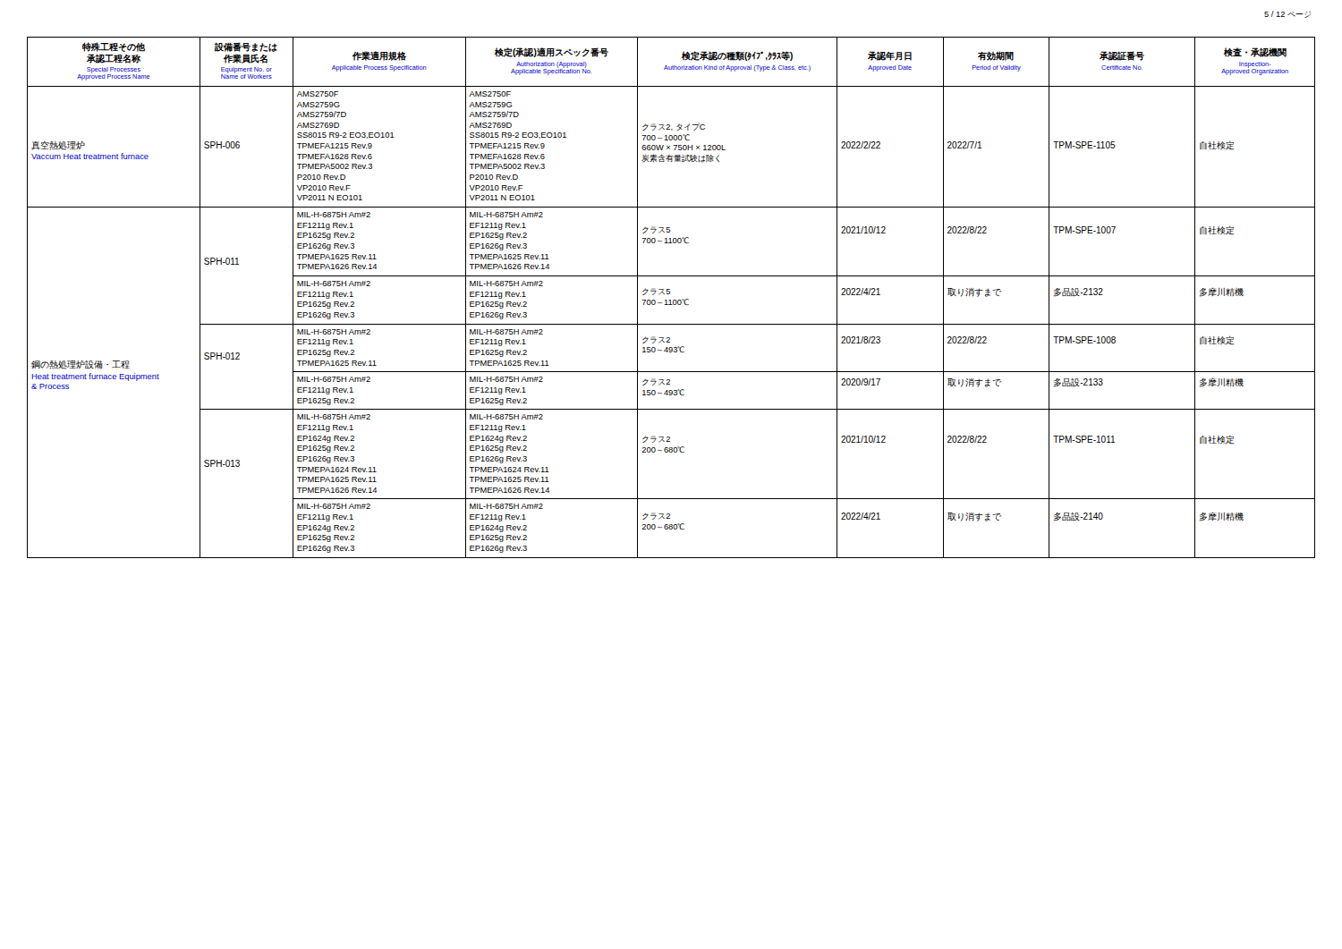5 / 12 ページ
| 特殊工程その他 承認工程名称 Special Processes Approved Process Name | 設備番号または 作業員氏名 Equipment No. or Name of Workers | 作業適用規格 Applicable Process Specification | 検定(承認)適用スペック番号 Authorization (Approval) Applicable Specification No. | 検定承認の種類(ﾀｲﾌﾟ,ｸﾗｽ等) Authorization Kind of Approval (Type & Class, etc.) | 承認年月日 Approved Date | 有効期間 Period of Validity | 承認証番号 Certificate No. | 検査・承認機関 Inspection- Approved Organization |
| --- | --- | --- | --- | --- | --- | --- | --- | --- |
| 真空熱処理炉 Vaccum Heat treatment furnace | SPH-006 | AMS2750F AMS2759G AMS2759/7D AMS2769D SS8015 R9-2 EO3,EO101 TPMEFA1215 Rev.9 TPMEFA1628 Rev.6 TPMEPA5002 Rev.3 P2010 Rev.D VP2010 Rev.F VP2011 N EO101 | AMS2750F AMS2759G AMS2759/7D AMS2769D SS8015 R9-2 EO3,EO101 TPMEFA1215 Rev.9 TPMEFA1628 Rev.6 TPMEPA5002 Rev.3 P2010 Rev.D VP2010 Rev.F VP2011 N EO101 | クラス2, タイプC 700～1000℃ 660W × 750H × 1200L 炭素含有量試験は除く | 2022/2/22 | 2022/7/1 | TPM-SPE-1105 | 自社検定 |
| 鋼の熱処理炉設備・工程 Heat treatment furnace Equipment & Process | SPH-011 | MIL-H-6875H Am#2 EF1211g Rev.1 EP1625g Rev.2 EP1626g Rev.3 TPMEPA1625 Rev.11 TPMEPA1626 Rev.14 | MIL-H-6875H Am#2 EF1211g Rev.1 EP1625g Rev.2 EP1626g Rev.3 TPMEPA1625 Rev.11 TPMEPA1626 Rev.14 | クラス5 700～1100℃ | 2021/10/12 | 2022/8/22 | TPM-SPE-1007 | 自社検定 |
| MIL-H-6875H Am#2 EF1211g Rev.1 EP1625g Rev.2 EP1626g Rev.3 | MIL-H-6875H Am#2 EF1211g Rev.1 EP1625g Rev.2 EP1626g Rev.3 | クラス5 700～1100℃ | 2022/4/21 | 取り消すまで | 多品設-2132 | 多摩川精機 |
| SPH-012 | MIL-H-6875H Am#2 EF1211g Rev.1 EP1625g Rev.2 TPMEPA1625 Rev.11 | MIL-H-6875H Am#2 EF1211g Rev.1 EP1625g Rev.2 TPMEPA1625 Rev.11 | クラス2 150～493℃ | 2021/8/23 | 2022/8/22 | TPM-SPE-1008 | 自社検定 |
| MIL-H-6875H Am#2 EF1211g Rev.1 EP1625g Rev.2 | MIL-H-6875H Am#2 EF1211g Rev.1 EP1625g Rev.2 | クラス2 150～493℃ | 2020/9/17 | 取り消すまで | 多品設-2133 | 多摩川精機 |
| SPH-013 | MIL-H-6875H Am#2 EF1211g Rev.1 EP1624g Rev.2 EP1625g Rev.2 EP1626g Rev.3 TPMEPA1624 Rev.11 TPMEPA1625 Rev.11 TPMEPA1626 Rev.14 | MIL-H-6875H Am#2 EF1211g Rev.1 EP1624g Rev.2 EP1625g Rev.2 EP1626g Rev.3 TPMEPA1624 Rev.11 TPMEPA1625 Rev.11 TPMEPA1626 Rev.14 | クラス2 200～680℃ | 2021/10/12 | 2022/8/22 | TPM-SPE-1011 | 自社検定 |
| MIL-H-6875H Am#2 EF1211g Rev.1 EP1624g Rev.2 EP1625g Rev.2 EP1626g Rev.3 | MIL-H-6875H Am#2 EF1211g Rev.1 EP1624g Rev.2 EP1625g Rev.2 EP1626g Rev.3 | クラス2 200～680℃ | 2022/4/21 | 取り消すまで | 多品設-2140 | 多摩川精機 |